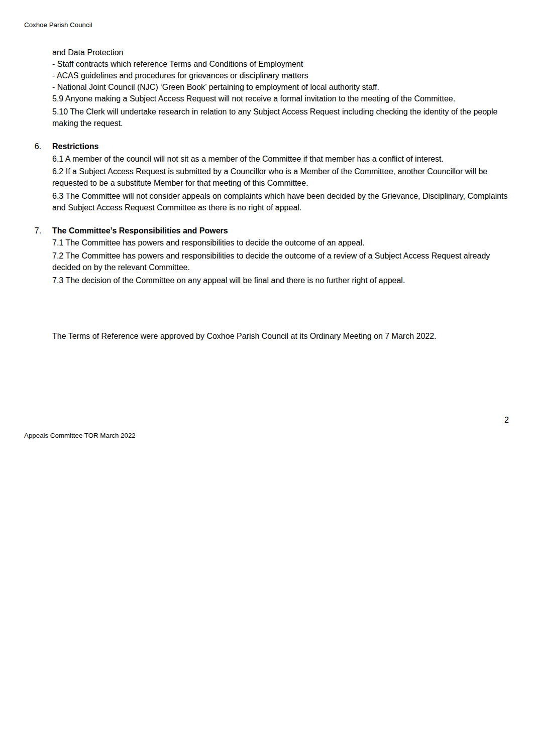Coxhoe Parish Council
and Data Protection
- Staff contracts which reference Terms and Conditions of Employment
- ACAS guidelines and procedures for grievances or disciplinary matters
- National Joint Council (NJC) ‘Green Book’ pertaining to employment of local authority staff.
5.9 Anyone making a Subject Access Request will not receive a formal invitation to the meeting of the Committee.
5.10 The Clerk will undertake research in relation to any Subject Access Request including checking the identity of the people making the request.
Restrictions
6.1 A member of the council will not sit as a member of the Committee if that member has a conflict of interest.
6.2 If a Subject Access Request is submitted by a Councillor who is a Member of the Committee, another Councillor will be requested to be a substitute Member for that meeting of this Committee.
6.3 The Committee will not consider appeals on complaints which have been decided by the Grievance, Disciplinary, Complaints and Subject Access Request Committee as there is no right of appeal.
The Committee’s Responsibilities and Powers
7.1 The Committee has powers and responsibilities to decide the outcome of an appeal.
7.2 The Committee has powers and responsibilities to decide the outcome of a review of a Subject Access Request already decided on by the relevant Committee.
7.3 The decision of the Committee on any appeal will be final and there is no further right of appeal.
The Terms of Reference were approved by Coxhoe Parish Council at its Ordinary Meeting on 7 March 2022.
2
Appeals Committee TOR March 2022